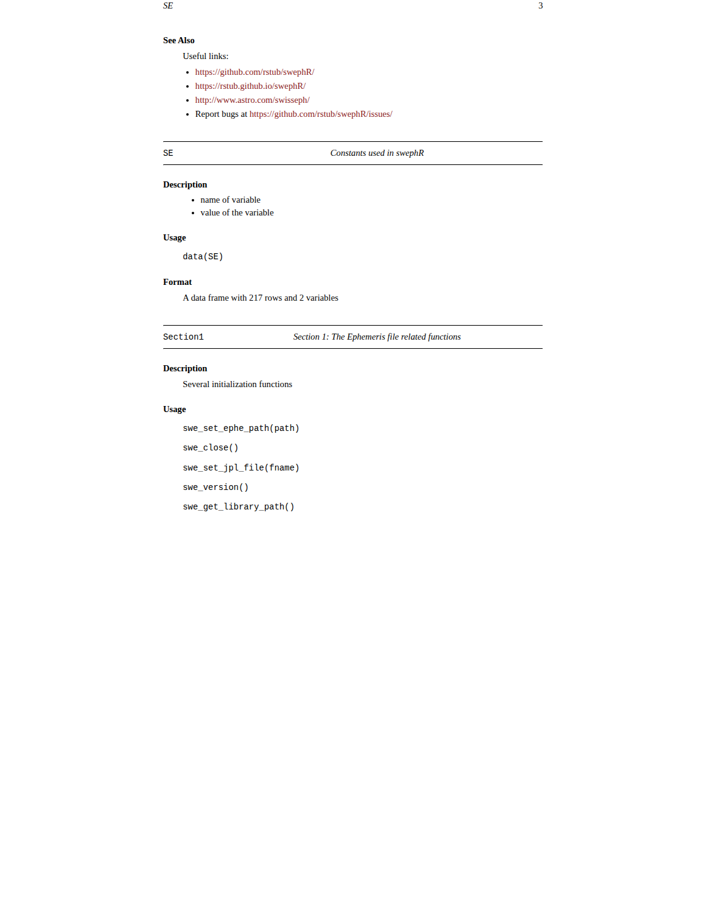SE 3
See Also
Useful links:
https://github.com/rstub/swephR/
https://rstub.github.io/swephR/
http://www.astro.com/swisseph/
Report bugs at https://github.com/rstub/swephR/issues/
SE Constants used in swephR
Description
name of variable
value of the variable
Usage
data(SE)
Format
A data frame with 217 rows and 2 variables
Section1 Section 1: The Ephemeris file related functions
Description
Several initialization functions
Usage
swe_set_ephe_path(path)
swe_close()
swe_set_jpl_file(fname)
swe_version()
swe_get_library_path()